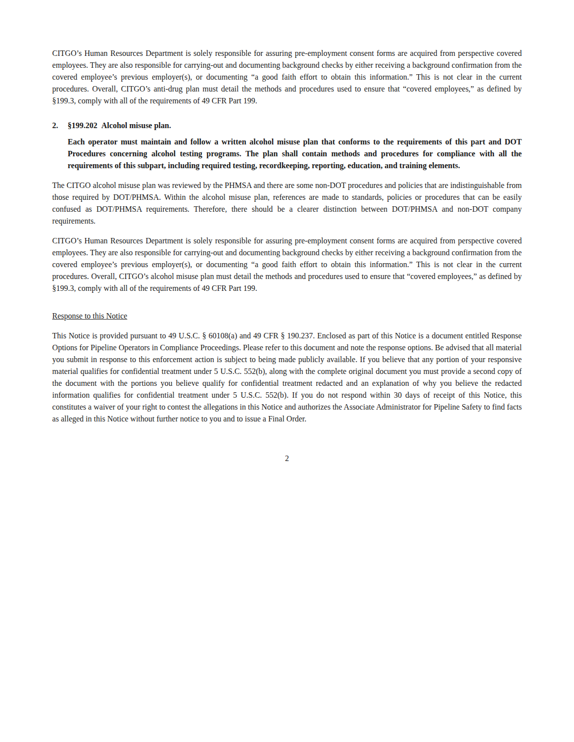CITGO’s Human Resources Department is solely responsible for assuring pre-employment consent forms are acquired from perspective covered employees. They are also responsible for carrying-out and documenting background checks by either receiving a background confirmation from the covered employee’s previous employer(s), or documenting “a good faith effort to obtain this information.” This is not clear in the current procedures. Overall, CITGO’s anti-drug plan must detail the methods and procedures used to ensure that “covered employees,” as defined by §199.3, comply with all of the requirements of 49 CFR Part 199.
2.
§199.202 Alcohol misuse plan.
Each operator must maintain and follow a written alcohol misuse plan that conforms to the requirements of this part and DOT Procedures concerning alcohol testing programs. The plan shall contain methods and procedures for compliance with all the requirements of this subpart, including required testing, recordkeeping, reporting, education, and training elements.
The CITGO alcohol misuse plan was reviewed by the PHMSA and there are some non-DOT procedures and policies that are indistinguishable from those required by DOT/PHMSA. Within the alcohol misuse plan, references are made to standards, policies or procedures that can be easily confused as DOT/PHMSA requirements. Therefore, there should be a clearer distinction between DOT/PHMSA and non-DOT company requirements.
CITGO’s Human Resources Department is solely responsible for assuring pre-employment consent forms are acquired from perspective covered employees. They are also responsible for carrying-out and documenting background checks by either receiving a background confirmation from the covered employee’s previous employer(s), or documenting “a good faith effort to obtain this information.” This is not clear in the current procedures. Overall, CITGO’s alcohol misuse plan must detail the methods and procedures used to ensure that “covered employees,” as defined by §199.3, comply with all of the requirements of 49 CFR Part 199.
Response to this Notice
This Notice is provided pursuant to 49 U.S.C. § 60108(a) and 49 CFR § 190.237. Enclosed as part of this Notice is a document entitled Response Options for Pipeline Operators in Compliance Proceedings. Please refer to this document and note the response options. Be advised that all material you submit in response to this enforcement action is subject to being made publicly available. If you believe that any portion of your responsive material qualifies for confidential treatment under 5 U.S.C. 552(b), along with the complete original document you must provide a second copy of the document with the portions you believe qualify for confidential treatment redacted and an explanation of why you believe the redacted information qualifies for confidential treatment under 5 U.S.C. 552(b). If you do not respond within 30 days of receipt of this Notice, this constitutes a waiver of your right to contest the allegations in this Notice and authorizes the Associate Administrator for Pipeline Safety to find facts as alleged in this Notice without further notice to you and to issue a Final Order.
2